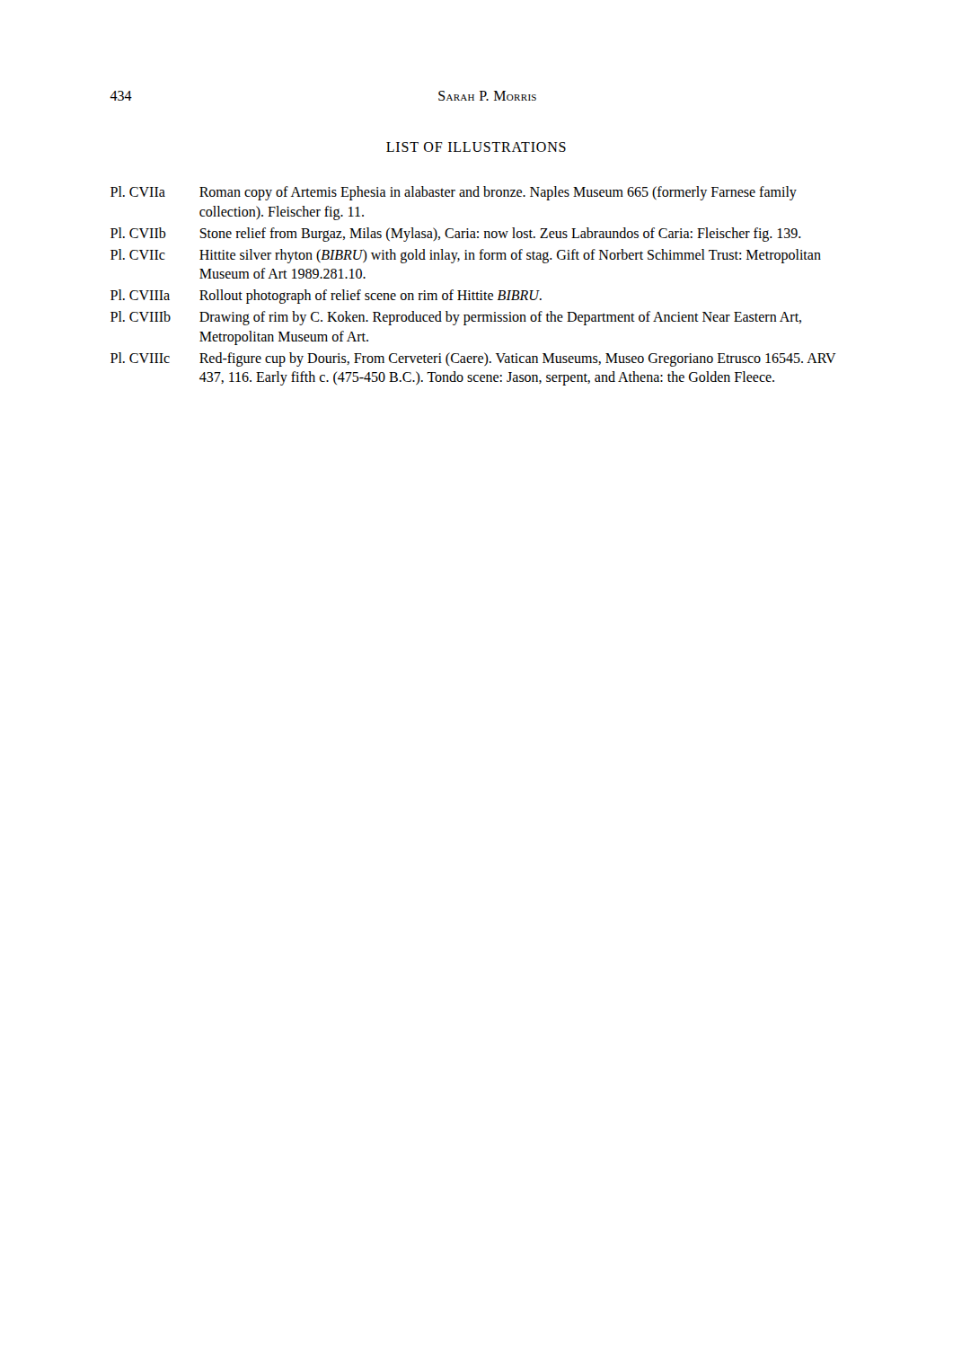434 Sarah P. Morris
LIST OF ILLUSTRATIONS
Pl. CVIIa
Roman copy of Artemis Ephesia in alabaster and bronze. Naples Museum 665 (formerly Farnese family collection). Fleischer fig. 11.
Pl. CVIIb
Stone relief from Burgaz, Milas (Mylasa), Caria: now lost. Zeus Labraundos of Caria: Fleischer fig. 139.
Pl. CVIIc
Hittite silver rhyton (BIBRU) with gold inlay, in form of stag. Gift of Norbert Schimmel Trust: Metropolitan Museum of Art 1989.281.10.
Pl. CVIIIa
Rollout photograph of relief scene on rim of Hittite BIBRU.
Pl. CVIIIb
Drawing of rim by C. Koken. Reproduced by permission of the Department of Ancient Near Eastern Art, Metropolitan Museum of Art.
Pl. CVIIIc
Red-figure cup by Douris, From Cerveteri (Caere). Vatican Museums, Museo Gregoriano Etrusco 16545. ARV 437, 116. Early fifth c. (475-450 B.C.). Tondo scene: Jason, serpent, and Athena: the Golden Fleece.